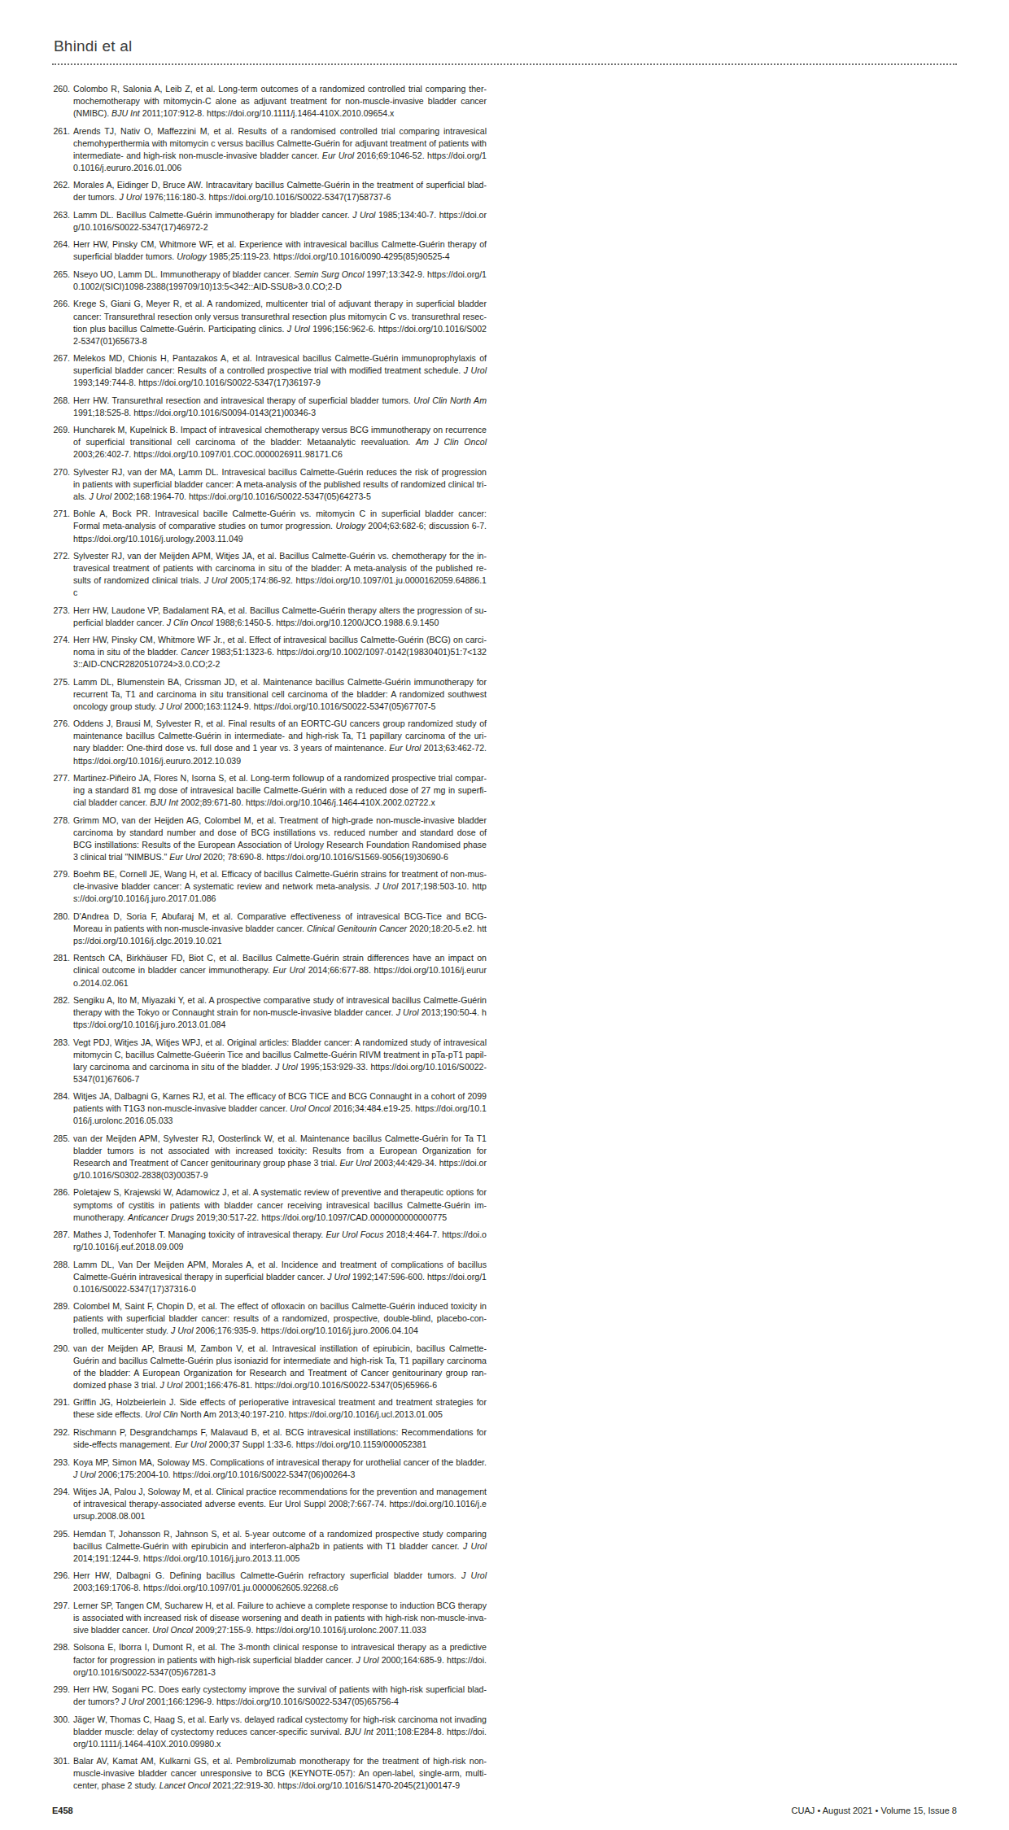Bhindi et al
260. Colombo R, Salonia A, Leib Z, et al. Long-term outcomes of a randomized controlled trial comparing thermochemotherapy with mitomycin-C alone as adjuvant treatment for non-muscle-invasive bladder cancer (NMIBC). BJU Int 2011;107:912-8. https://doi.org/10.1111/j.1464-410X.2010.09654.x
261. Arends TJ, Nativ O, Maffezzini M, et al. Results of a randomised controlled trial comparing intravesical chemohyperthermia with mitomycin c versus bacillus Calmette-Guérin for adjuvant treatment of patients with intermediate- and high-risk non-muscle-invasive bladder cancer. Eur Urol 2016;69:1046-52. https://doi.org/10.1016/j.eururo.2016.01.006
262. Morales A, Eidinger D, Bruce AW. Intracavitary bacillus Calmette-Guérin in the treatment of superficial bladder tumors. J Urol 1976;116:180-3. https://doi.org/10.1016/S0022-5347(17)58737-6
263. Lamm DL. Bacillus Calmette-Guérin immunotherapy for bladder cancer. J Urol 1985;134:40-7. https://doi.org/10.1016/S0022-5347(17)46972-2
264. Herr HW, Pinsky CM, Whitmore WF, et al. Experience with intravesical bacillus Calmette-Guérin therapy of superficial bladder tumors. Urology 1985;25:119-23. https://doi.org/10.1016/0090-4295(85)90525-4
265. Nseyo UO, Lamm DL. Immunotherapy of bladder cancer. Semin Surg Oncol 1997;13:342-9. https://doi.org/10.1002/(SICI)1098-2388(199709/10)13:5<342::AID-SSU8>3.0.CO;2-D
266. Krege S, Giani G, Meyer R, et al. A randomized, multicenter trial of adjuvant therapy in superficial bladder cancer: Transurethral resection only versus transurethral resection plus mitomycin C vs. transurethral resection plus bacillus Calmette-Guérin. Participating clinics. J Urol 1996;156:962-6. https://doi.org/10.1016/S0022-5347(01)65673-8
267. Melekos MD, Chionis H, Pantazakos A, et al. Intravesical bacillus Calmette-Guérin immunoprophylaxis of superficial bladder cancer: Results of a controlled prospective trial with modified treatment schedule. J Urol 1993;149:744-8. https://doi.org/10.1016/S0022-5347(17)36197-9
268. Herr HW. Transurethral resection and intravesical therapy of superficial bladder tumors. Urol Clin North Am 1991;18:525-8. https://doi.org/10.1016/S0094-0143(21)00346-3
269. Huncharek M, Kupelnick B. Impact of intravesical chemotherapy versus BCG immunotherapy on recurrence of superficial transitional cell carcinoma of the bladder: Metaanalytic reevaluation. Am J Clin Oncol 2003;26:402-7. https://doi.org/10.1097/01.COC.0000026911.98171.C6
270. Sylvester RJ, van der MA, Lamm DL. Intravesical bacillus Calmette-Guérin reduces the risk of progression in patients with superficial bladder cancer: A meta-analysis of the published results of randomized clinical trials. J Urol 2002;168:1964-70. https://doi.org/10.1016/S0022-5347(05)64273-5
271. Bohle A, Bock PR. Intravesical bacille Calmette-Guérin vs. mitomycin C in superficial bladder cancer: Formal meta-analysis of comparative studies on tumor progression. Urology 2004;63:682-6; discussion 6-7. https://doi.org/10.1016/j.urology.2003.11.049
272. Sylvester RJ, van der Meijden APM, Witjes JA, et al. Bacillus Calmette-Guérin vs. chemotherapy for the intravesical treatment of patients with carcinoma in situ of the bladder: A meta-analysis of the published results of randomized clinical trials. J Urol 2005;174:86-92. https://doi.org/10.1097/01.ju.0000162059.64886.1c
273. Herr HW, Laudone VP, Badalament RA, et al. Bacillus Calmette-Guérin therapy alters the progression of superficial bladder cancer. J Clin Oncol 1988;6:1450-5. https://doi.org/10.1200/JCO.1988.6.9.1450
274. Herr HW, Pinsky CM, Whitmore WF Jr., et al. Effect of intravesical bacillus Calmette-Guérin (BCG) on carcinoma in situ of the bladder. Cancer 1983;51:1323-6. https://doi.org/10.1002/1097-0142(19830401)51:7<1323::AID-CNCR2820510724>3.0.CO;2-2
275. Lamm DL, Blumenstein BA, Crissman JD, et al. Maintenance bacillus Calmette-Guérin immunotherapy for recurrent Ta, T1 and carcinoma in situ transitional cell carcinoma of the bladder: A randomized southwest oncology group study. J Urol 2000;163:1124-9. https://doi.org/10.1016/S0022-5347(05)67707-5
276. Oddens J, Brausi M, Sylvester R, et al. Final results of an EORTC-GU cancers group randomized study of maintenance bacillus Calmette-Guérin in intermediate- and high-risk Ta, T1 papillary carcinoma of the urinary bladder: One-third dose vs. full dose and 1 year vs. 3 years of maintenance. Eur Urol 2013;63:462-72. https://doi.org/10.1016/j.eururo.2012.10.039
277. Martinez-Piñeiro JA, Flores N, Isorna S, et al. Long-term followup of a randomized prospective trial comparing a standard 81 mg dose of intravesical bacille Calmette-Guérin with a reduced dose of 27 mg in superficial bladder cancer. BJU Int 2002;89:671-80. https://doi.org/10.1046/j.1464-410X.2002.02722.x
278. Grimm MO, van der Heijden AG, Colombel M, et al. Treatment of high-grade non-muscle-invasive bladder carcinoma by standard number and dose of BCG instillations vs. reduced number and standard dose of BCG instillations: Results of the European Association of Urology Research Foundation Randomised phase 3 clinical trial "NIMBUS." Eur Urol 2020; 78:690-8. https://doi.org/10.1016/S1569-9056(19)30690-6
279. Boehm BE, Cornell JE, Wang H, et al. Efficacy of bacillus Calmette-Guérin strains for treatment of non-muscle-invasive bladder cancer: A systematic review and network meta-analysis. J Urol 2017;198:503-10. https://doi.org/10.1016/j.juro.2017.01.086
280. D'Andrea D, Soria F, Abufaraj M, et al. Comparative effectiveness of intravesical BCG-Tice and BCG-Moreau in patients with non-muscle-invasive bladder cancer. Clinical Genitourin Cancer 2020;18:20-5.e2. https://doi.org/10.1016/j.clgc.2019.10.021
281. Rentsch CA, Birkhäuser FD, Biot C, et al. Bacillus Calmette-Guérin strain differences have an impact on clinical outcome in bladder cancer immunotherapy. Eur Urol 2014;66:677-88. https://doi.org/10.1016/j.eururo.2014.02.061
282. Sengiku A, Ito M, Miyazaki Y, et al. A prospective comparative study of intravesical bacillus Calmette-Guérin therapy with the Tokyo or Connaught strain for non-muscle-invasive bladder cancer. J Urol 2013;190:50-4. https://doi.org/10.1016/j.juro.2013.01.084
283. Vegt PDJ, Witjes JA, Witjes WPJ, et al. Original articles: Bladder cancer: A randomized study of intravesical mitomycin C, bacillus Calmette-Guéerin Tice and bacillus Calmette-Guérin RIVM treatment in pTa-pT1 papillary carcinoma and carcinoma in situ of the bladder. J Urol 1995;153:929-33. https://doi.org/10.1016/S0022-5347(01)67606-7
284. Witjes JA, Dalbagni G, Karnes RJ, et al. The efficacy of BCG TICE and BCG Connaught in a cohort of 2099 patients with T1G3 non-muscle-invasive bladder cancer. Urol Oncol 2016;34:484.e19-25. https://doi.org/10.1016/j.urolonc.2016.05.033
285. van der Meijden APM, Sylvester RJ, Oosterlinck W, et al. Maintenance bacillus Calmette-Guérin for Ta T1 bladder tumors is not associated with increased toxicity: Results from a European Organization for Research and Treatment of Cancer genitourinary group phase 3 trial. Eur Urol 2003;44:429-34. https://doi.org/10.1016/S0302-2838(03)00357-9
286. Poletajew S, Krajewski W, Adamowicz J, et al. A systematic review of preventive and therapeutic options for symptoms of cystitis in patients with bladder cancer receiving intravesical bacillus Calmette-Guérin immunotherapy. Anticancer Drugs 2019;30:517-22. https://doi.org/10.1097/CAD.0000000000000775
287. Mathes J, Todenhofer T. Managing toxicity of intravesical therapy. Eur Urol Focus 2018;4:464-7. https://doi.org/10.1016/j.euf.2018.09.009
288. Lamm DL, Van Der Meijden APM, Morales A, et al. Incidence and treatment of complications of bacillus Calmette-Guérin intravesical therapy in superficial bladder cancer. J Urol 1992;147:596-600. https://doi.org/10.1016/S0022-5347(17)37316-0
289. Colombel M, Saint F, Chopin D, et al. The effect of ofloxacin on bacillus Calmette-Guérin induced toxicity in patients with superficial bladder cancer: results of a randomized, prospective, double-blind, placebo-controlled, multicenter study. J Urol 2006;176:935-9. https://doi.org/10.1016/j.juro.2006.04.104
290. van der Meijden AP, Brausi M, Zambon V, et al. Intravesical instillation of epirubicin, bacillus Calmette-Guérin and bacillus Calmette-Guérin plus isoniazid for intermediate and high-risk Ta, T1 papillary carcinoma of the bladder: A European Organization for Research and Treatment of Cancer genitourinary group randomized phase 3 trial. J Urol 2001;166:476-81. https://doi.org/10.1016/S0022-5347(05)65966-6
291. Griffin JG, Holzbeierlein J. Side effects of perioperative intravesical treatment and treatment strategies for these side effects. Urol Clin North Am 2013;40:197-210. https://doi.org/10.1016/j.ucl.2013.01.005
292. Rischmann P, Desgrandchamps F, Malavaud B, et al. BCG intravesical instillations: Recommendations for side-effects management. Eur Urol 2000;37 Suppl 1:33-6. https://doi.org/10.1159/000052381
293. Koya MP, Simon MA, Soloway MS. Complications of intravesical therapy for urothelial cancer of the bladder. J Urol 2006;175:2004-10. https://doi.org/10.1016/S0022-5347(06)00264-3
294. Witjes JA, Palou J, Soloway M, et al. Clinical practice recommendations for the prevention and management of intravesical therapy-associated adverse events. Eur Urol Suppl 2008;7:667-74. https://doi.org/10.1016/j.eursup.2008.08.001
295. Hemdan T, Johansson R, Jahnson S, et al. 5-year outcome of a randomized prospective study comparing bacillus Calmette-Guérin with epirubicin and interferon-alpha2b in patients with T1 bladder cancer. J Urol 2014;191:1244-9. https://doi.org/10.1016/j.juro.2013.11.005
296. Herr HW, Dalbagni G. Defining bacillus Calmette-Guérin refractory superficial bladder tumors. J Urol 2003;169:1706-8. https://doi.org/10.1097/01.ju.0000062605.92268.c6
297. Lerner SP, Tangen CM, Sucharew H, et al. Failure to achieve a complete response to induction BCG therapy is associated with increased risk of disease worsening and death in patients with high-risk non-muscle-invasive bladder cancer. Urol Oncol 2009;27:155-9. https://doi.org/10.1016/j.urolonc.2007.11.033
298. Solsona E, Iborra I, Dumont R, et al. The 3-month clinical response to intravesical therapy as a predictive factor for progression in patients with high-risk superficial bladder cancer. J Urol 2000;164:685-9. https://doi.org/10.1016/S0022-5347(05)67281-3
299. Herr HW, Sogani PC. Does early cystectomy improve the survival of patients with high-risk superficial bladder tumors? J Urol 2001;166:1296-9. https://doi.org/10.1016/S0022-5347(05)65756-4
300. Jäger W, Thomas C, Haag S, et al. Early vs. delayed radical cystectomy for high-risk carcinoma not invading bladder muscle: delay of cystectomy reduces cancer-specific survival. BJU Int 2011;108:E284-8. https://doi.org/10.1111/j.1464-410X.2010.09980.x
301. Balar AV, Kamat AM, Kulkarni GS, et al. Pembrolizumab monotherapy for the treatment of high-risk non-muscle-invasive bladder cancer unresponsive to BCG (KEYNOTE-057): An open-label, single-arm, multicenter, phase 2 study. Lancet Oncol 2021;22:919-30. https://doi.org/10.1016/S1470-2045(21)00147-9
E458 CUAJ • August 2021 • Volume 15, Issue 8